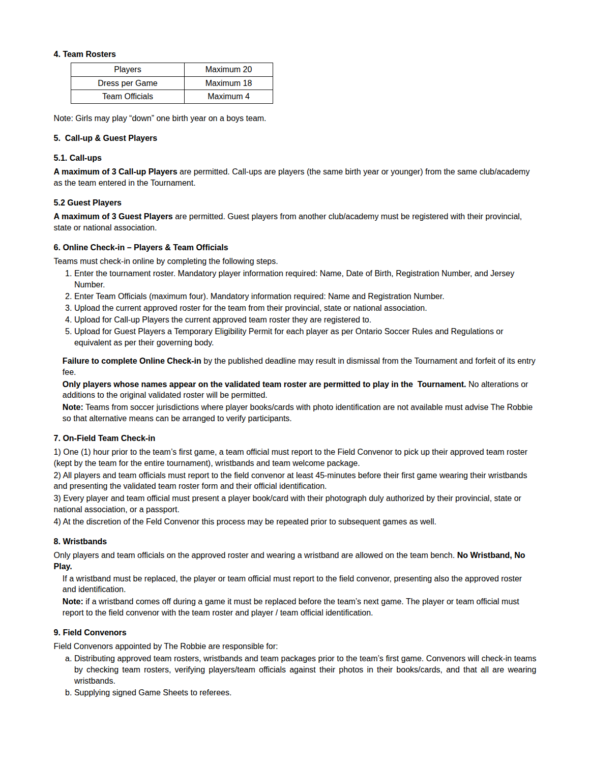4. Team Rosters
| Players | Maximum 20 |
| Dress per Game | Maximum 18 |
| Team Officials | Maximum 4 |
Note: Girls may play “down” one birth year on a boys team.
5. Call-up & Guest Players
5.1. Call-ups
A maximum of 3 Call-up Players are permitted. Call-ups are players (the same birth year or younger) from the same club/academy as the team entered in the Tournament.
5.2 Guest Players
A maximum of 3 Guest Players are permitted. Guest players from another club/academy must be registered with their provincial, state or national association.
6. Online Check-in – Players & Team Officials
Teams must check-in online by completing the following steps.
Enter the tournament roster. Mandatory player information required: Name, Date of Birth, Registration Number, and Jersey Number.
Enter Team Officials (maximum four). Mandatory information required: Name and Registration Number.
Upload the current approved roster for the team from their provincial, state or national association.
Upload for Call-up Players the current approved team roster they are registered to.
Upload for Guest Players a Temporary Eligibility Permit for each player as per Ontario Soccer Rules and Regulations or equivalent as per their governing body.
Failure to complete Online Check-in by the published deadline may result in dismissal from the Tournament and forfeit of its entry fee.
Only players whose names appear on the validated team roster are permitted to play in the Tournament. No alterations or additions to the original validated roster will be permitted.
Note: Teams from soccer jurisdictions where player books/cards with photo identification are not available must advise The Robbie so that alternative means can be arranged to verify participants.
7. On-Field Team Check-in
1) One (1) hour prior to the team’s first game, a team official must report to the Field Convenor to pick up their approved team roster (kept by the team for the entire tournament), wristbands and team welcome package.
2) All players and team officials must report to the field convenor at least 45-minutes before their first game wearing their wristbands and presenting the validated team roster form and their official identification.
3) Every player and team official must present a player book/card with their photograph duly authorized by their provincial, state or national association, or a passport.
4) At the discretion of the Feld Convenor this process may be repeated prior to subsequent games as well.
8. Wristbands
Only players and team officials on the approved roster and wearing a wristband are allowed on the team bench. No Wristband, No Play.
If a wristband must be replaced, the player or team official must report to the field convenor, presenting also the approved roster and identification.
Note: if a wristband comes off during a game it must be replaced before the team’s next game. The player or team official must report to the field convenor with the team roster and player / team official identification.
9. Field Convenors
Field Convenors appointed by The Robbie are responsible for:
Distributing approved team rosters, wristbands and team packages prior to the team’s first game. Convenors will check-in teams by checking team rosters, verifying players/team officials against their photos in their books/cards, and that all are wearing wristbands.
Supplying signed Game Sheets to referees.